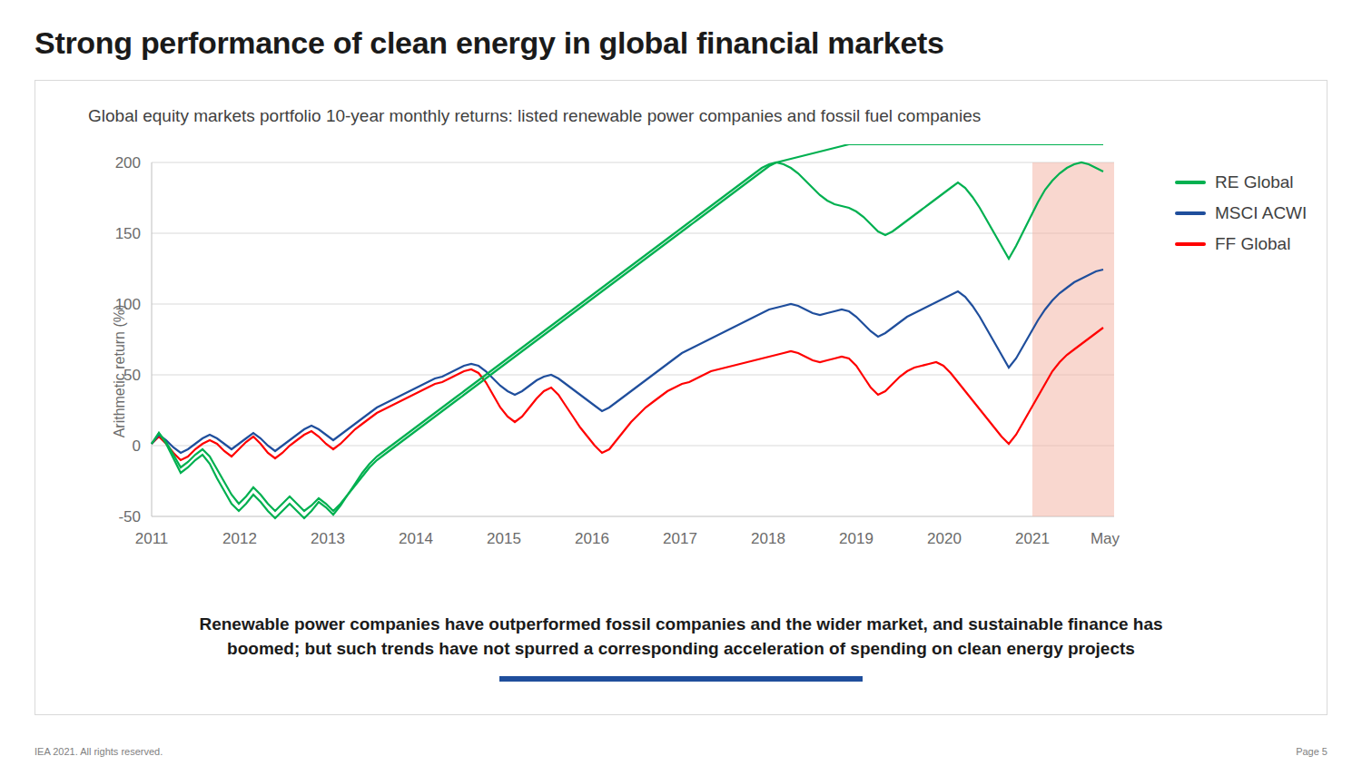Strong performance of clean energy in global financial markets
Global equity markets portfolio 10-year monthly returns: listed renewable power companies and fossil fuel companies
Arithmetic return (%)
200 150 100 50 0 -50 2011 2012 2013 2014 2015 2016 2017 2018 2019 2020 2021 May
RE Global
MSCI ACWI
FF Global
Renewable power companies have outperformed fossil companies and the wider market, and sustainable finance has
boomed; but such trends have not spurred a corresponding acceleration of spending on clean energy projects
IEA 2021. All rights reserved.
Page 5